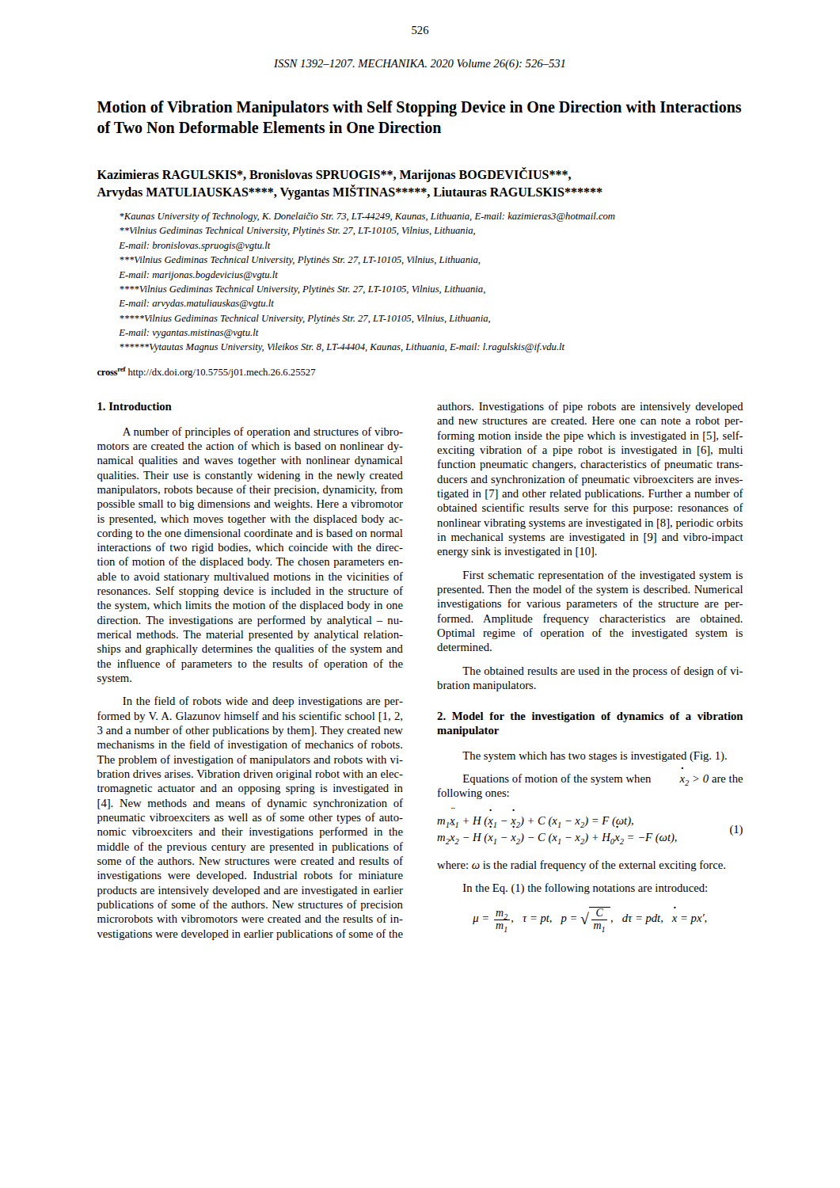526
ISSN 1392–1207. MECHANIKA. 2020 Volume 26(6): 526–531
Motion of Vibration Manipulators with Self Stopping Device in One Direction with Interactions of Two Non Deformable Elements in One Direction
Kazimieras RAGULSKIS*, Bronislovas SPRUOGIS**, Marijonas BOGDEVIČIUS***,
Arvydas MATULIAUSKAS****, Vygantas MIŠTINAS*****, Liutauras RAGULSKIS******
*Kaunas University of Technology, K. Donelaičio Str. 73, LT-44249, Kaunas, Lithuania, E-mail: kazimieras3@hotmail.com
**Vilnius Gediminas Technical University, Plytinės Str. 27, LT-10105, Vilnius, Lithuania,
E-mail: bronislovas.spruogis@vgtu.lt
***Vilnius Gediminas Technical University, Plytinės Str. 27, LT-10105, Vilnius, Lithuania,
E-mail: marijonas.bogdevicius@vgtu.lt
****Vilnius Gediminas Technical University, Plytinės Str. 27, LT-10105, Vilnius, Lithuania,
E-mail: arvydas.matuliauskas@vgtu.lt
*****Vilnius Gediminas Technical University, Plytinės Str. 27, LT-10105, Vilnius, Lithuania,
E-mail: vygantas.mistinas@vgtu.lt
******Vytautas Magnus University, Vileikos Str. 8, LT-44404, Kaunas, Lithuania, E-mail: l.ragulskis@if.vdu.lt
crossref http://dx.doi.org/10.5755/j01.mech.26.6.25527
1. Introduction
A number of principles of operation and structures of vibromotors are created the action of which is based on nonlinear dynamical qualities and waves together with nonlinear dynamical qualities. Their use is constantly widening in the newly created manipulators, robots because of their precision, dynamicity, from possible small to big dimensions and weights. Here a vibromotor is presented, which moves together with the displaced body according to the one dimensional coordinate and is based on normal interactions of two rigid bodies, which coincide with the direction of motion of the displaced body. The chosen parameters enable to avoid stationary multivalued motions in the vicinities of resonances. Self stopping device is included in the structure of the system, which limits the motion of the displaced body in one direction. The investigations are performed by analytical – numerical methods. The material presented by analytical relationships and graphically determines the qualities of the system and the influence of parameters to the results of operation of the system.
In the field of robots wide and deep investigations are performed by V. A. Glazunov himself and his scientific school [1, 2, 3 and a number of other publications by them]. They created new mechanisms in the field of investigation of mechanics of robots. The problem of investigation of manipulators and robots with vibration drives arises. Vibration driven original robot with an electromagnetic actuator and an opposing spring is investigated in [4]. New methods and means of dynamic synchronization of pneumatic vibroexciters as well as of some other types of autonomic vibroexciters and their investigations performed in the middle of the previous century are presented in publications of some of the authors. New structures were created and results of investigations were developed. Industrial robots for miniature products are intensively developed and are investigated in earlier publications of some of the authors. New structures of precision microrobots with vibromotors were created and the results of investigations were developed in earlier publications of some of the authors. Investigations of pipe robots are intensively developed and new structures are created. Here one can note a robot performing motion inside the pipe which is investigated in [5], self-exciting vibration of a pipe robot is investigated in [6], multi function pneumatic changers, characteristics of pneumatic transducers and synchronization of pneumatic vibroexciters are investigated in [7] and other related publications. Further a number of obtained scientific results serve for this purpose: resonances of nonlinear vibrating systems are investigated in [8], periodic orbits in mechanical systems are investigated in [9] and vibro-impact energy sink is investigated in [10].
First schematic representation of the investigated system is presented. Then the model of the system is described. Numerical investigations for various parameters of the structure are performed. Amplitude frequency characteristics are obtained. Optimal regime of operation of the investigated system is determined.
The obtained results are used in the process of design of vibration manipulators.
2. Model for the investigation of dynamics of a vibration manipulator
The system which has two stages is investigated (Fig. 1).
Equations of motion of the system when x2 > 0 are the following ones:
m1x1 + H (x1 − x2) + C (x1 − x2) = F (ωt), m2x2 − H (x1 − x2) − C (x1 − x2) + H0x2 = −F (ωt),
(1)
where: ω is the radial frequency of the external exciting force.
In the Eq. (1) the following notations are introduced:
μ = m2 m1, τ = pt, p = √Cm1, dτ = pdt, x = px′,